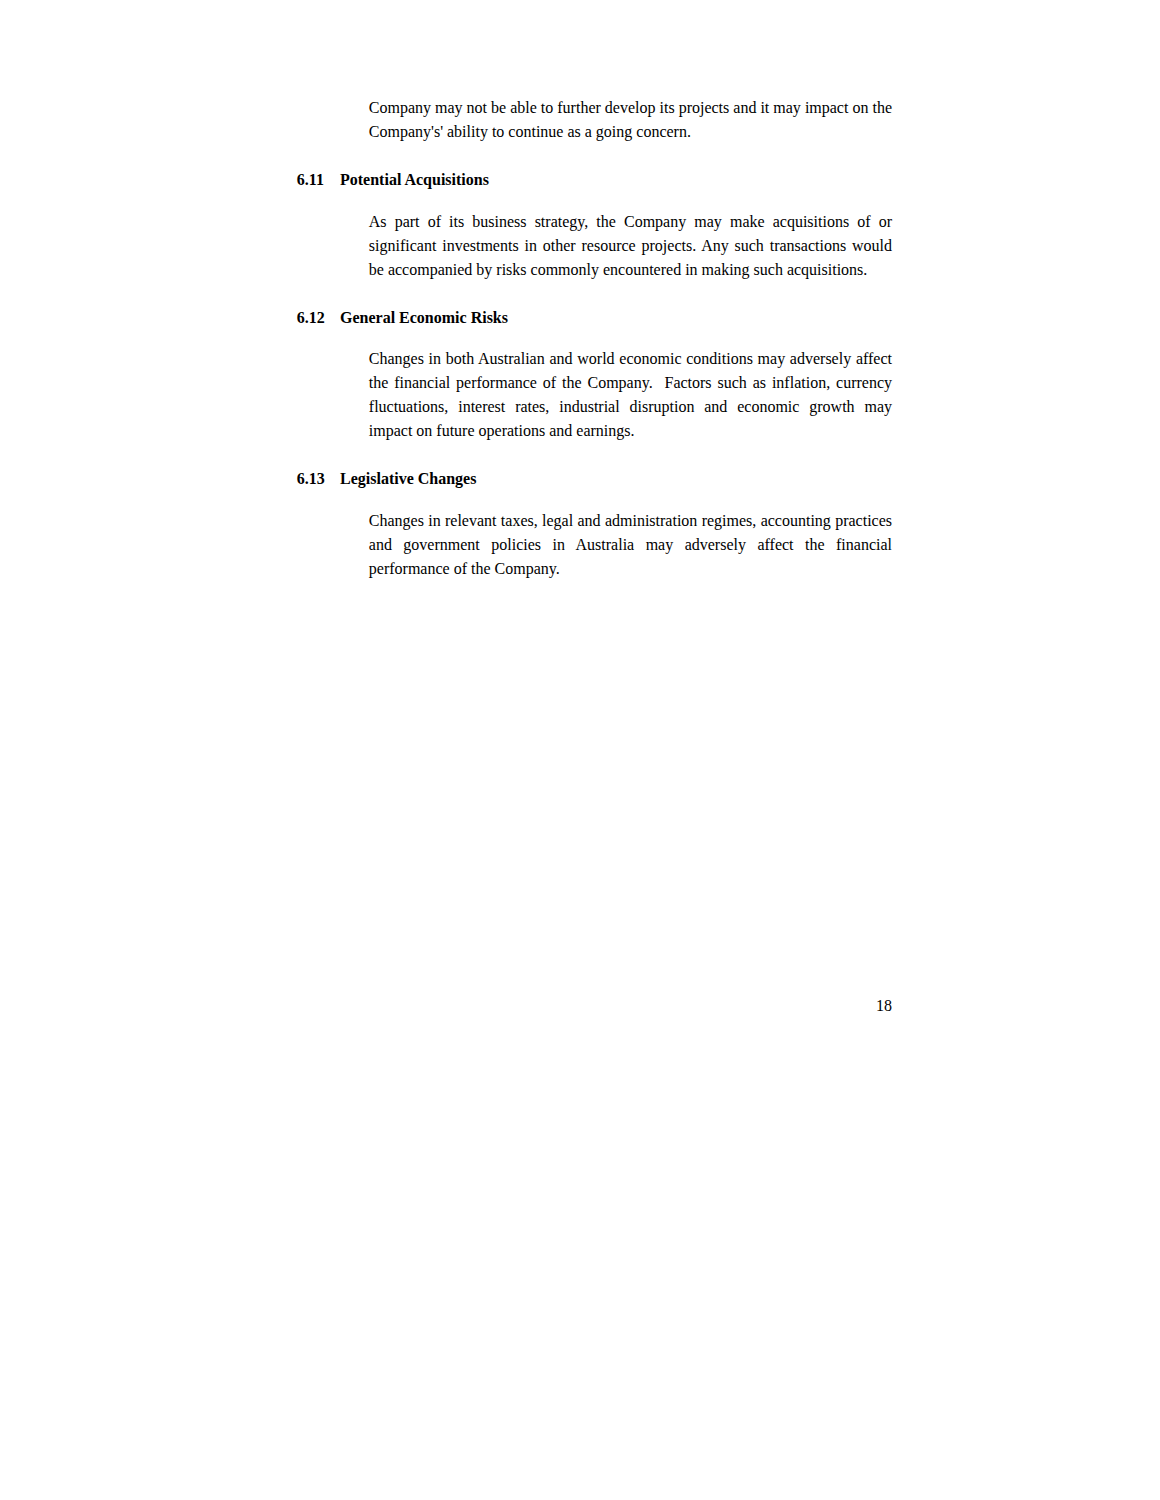Company may not be able to further develop its projects and it may impact on the Company's' ability to continue as a going concern.
6.11 Potential Acquisitions
As part of its business strategy, the Company may make acquisitions of or significant investments in other resource projects. Any such transactions would be accompanied by risks commonly encountered in making such acquisitions.
6.12 General Economic Risks
Changes in both Australian and world economic conditions may adversely affect the financial performance of the Company. Factors such as inflation, currency fluctuations, interest rates, industrial disruption and economic growth may impact on future operations and earnings.
6.13 Legislative Changes
Changes in relevant taxes, legal and administration regimes, accounting practices and government policies in Australia may adversely affect the financial performance of the Company.
18